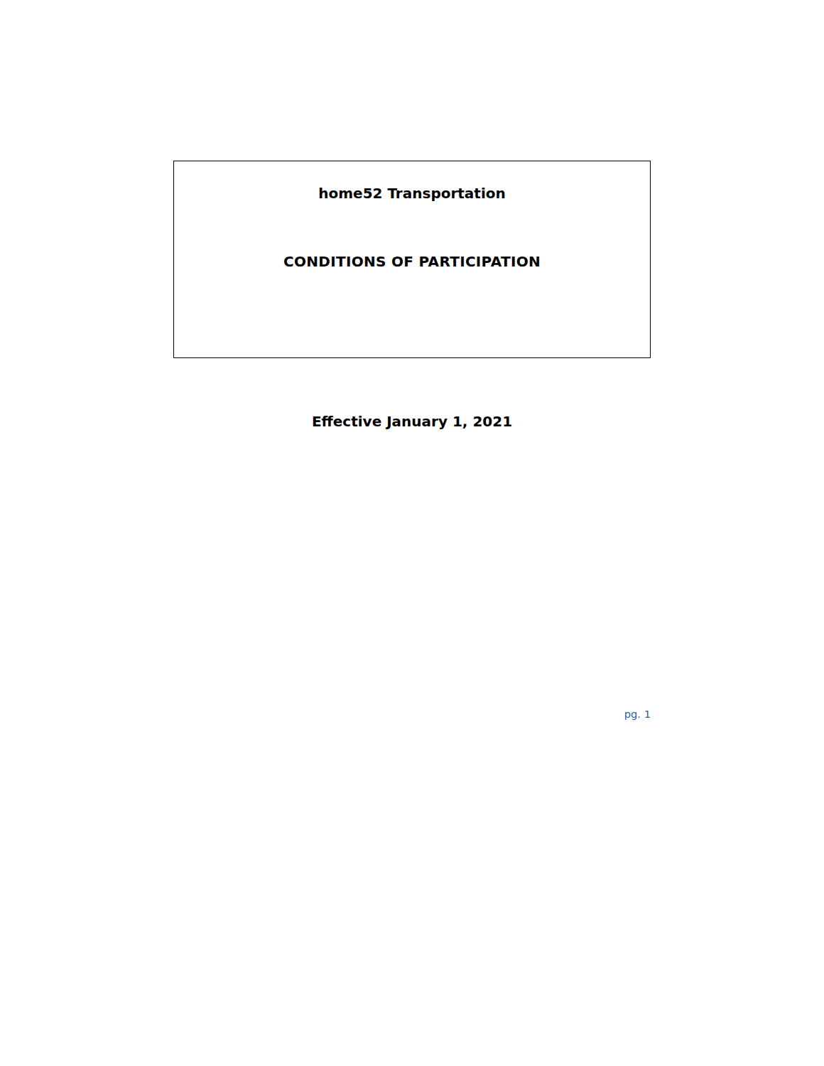home52 Transportation
CONDITIONS OF PARTICIPATION
Effective January 1, 2021
pg. 1